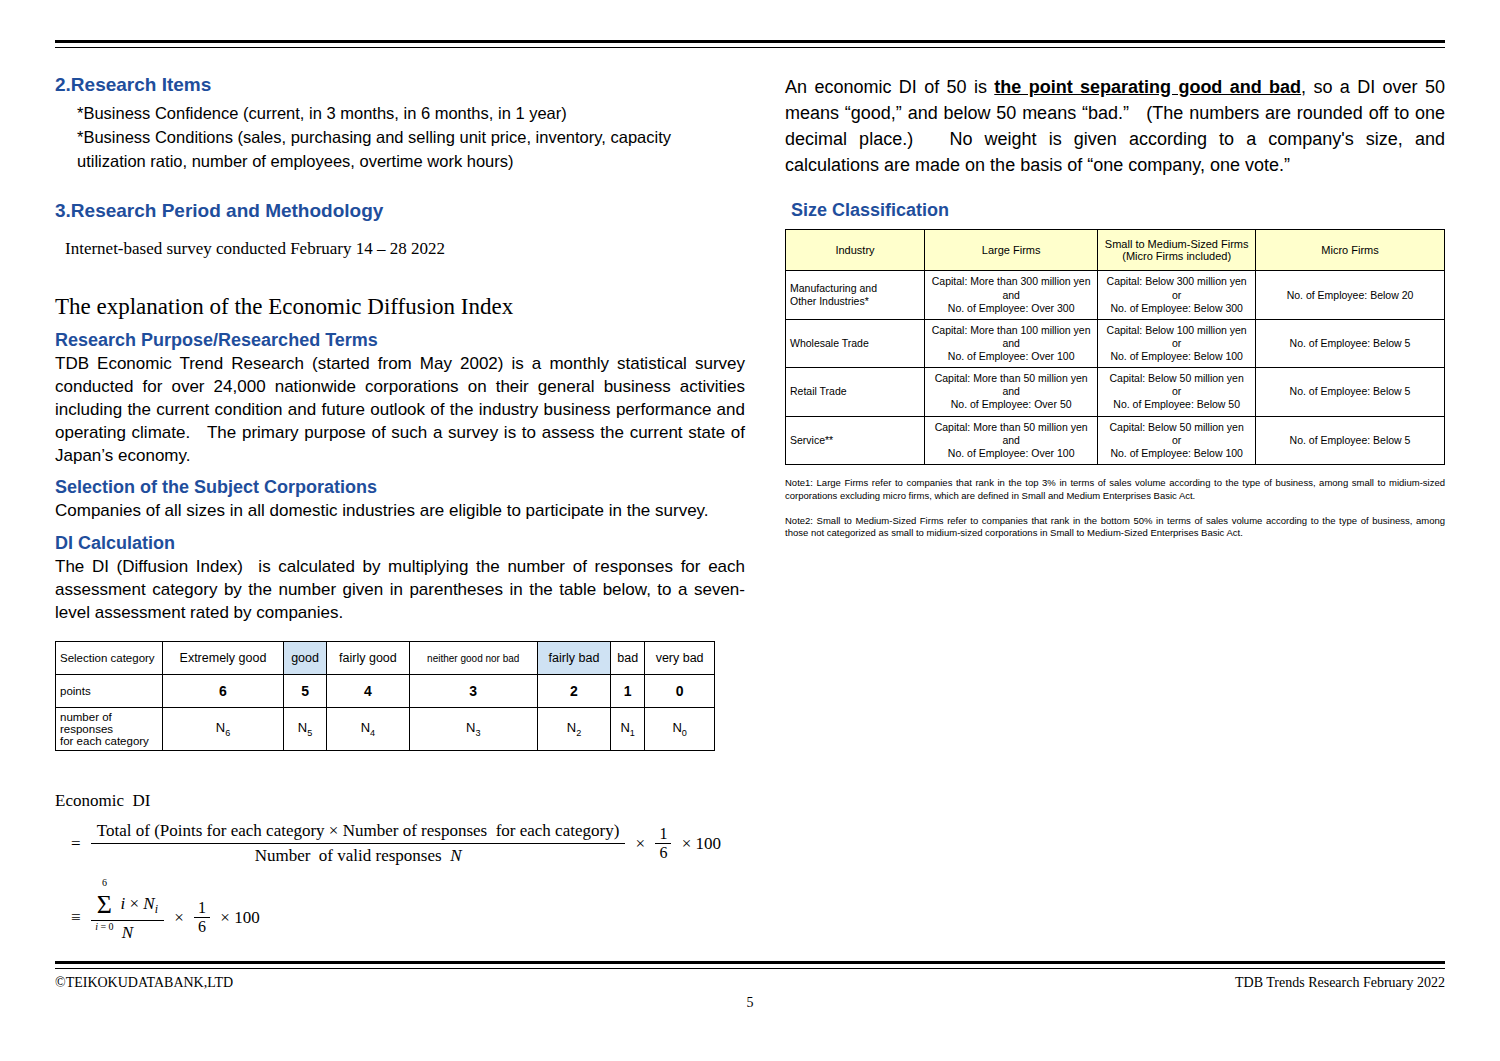2.Research Items
*Business Confidence (current, in 3 months, in 6 months, in 1 year)
*Business Conditions (sales, purchasing and selling unit price, inventory, capacity
utilization ratio, number of employees, overtime work hours)
3.Research Period and Methodology
Internet-based survey conducted February 14 – 28 2022
The explanation of the Economic Diffusion Index
Research Purpose/Researched Terms
TDB Economic Trend Research (started from May 2002) is a monthly statistical survey conducted for over 24,000 nationwide corporations on their general business activities including the current condition and future outlook of the industry business performance and operating climate. The primary purpose of such a survey is to assess the current state of Japan’s economy.
Selection of the Subject Corporations
Companies of all sizes in all domestic industries are eligible to participate in the survey.
DI Calculation
The DI (Diffusion Index) is calculated by multiplying the number of responses for each assessment category by the number given in parentheses in the table below, to a seven-level assessment rated by companies.
| Selection category | Extremely good | good | fairly good | neither good nor bad | fairly bad | bad | very bad |
| points | 6 | 5 | 4 | 3 | 2 | 1 | 0 |
| number of responses for each category | N 6 | N 5 | N 4 | N 3 | N 2 | N 1 | N 0 |
Economic DI
= Total of (Points for each category × Number of responses for each category) Number of valid responses N × 1 6 × 100
≡ Σ6 i = 0 i × Ni N × 1 6 × 100
An economic DI of 50 is the point separating good and bad, so a DI over 50 means “good,” and below 50 means “bad.” (The numbers are rounded off to one decimal place.) No weight is given according to a company's size, and calculations are made on the basis of “one company, one vote.”
Size Classification
| Industry | Large Firms | Small to Medium-Sized Firms (Micro Firms included) | Micro Firms |
| --- | --- | --- | --- |
| Manufacturing and Other Industries* | Capital: More than 300 million yen and No. of Employee: Over 300 | Capital: Below 300 million yen or No. of Employee: Below 300 | No. of Employee: Below 20 |
| Wholesale Trade | Capital: More than 100 million yen and No. of Employee: Over 100 | Capital: Below 100 million yen or No. of Employee: Below 100 | No. of Employee: Below 5 |
| Retail Trade | Capital: More than 50 million yen and No. of Employee: Over 50 | Capital: Below 50 million yen or No. of Employee: Below 50 | No. of Employee: Below 5 |
| Service** | Capital: More than 50 million yen and No. of Employee: Over 100 | Capital: Below 50 million yen or No. of Employee: Below 100 | No. of Employee: Below 5 |
Note1: Large Firms refer to companies that rank in the top 3% in terms of sales volume according to the type of business, among small to midium-sized corporations excluding micro firms, which are defined in Small and Medium Enterprises Basic Act.
Note2: Small to Medium-Sized Firms refer to companies that rank in the bottom 50% in terms of sales volume according to the type of business, among those not categorized as small to midium-sized corporations in Small to Medium-Sized Enterprises Basic Act.
©TEIKOKUDATABANK,LTD
TDB Trends Research February 2022
5